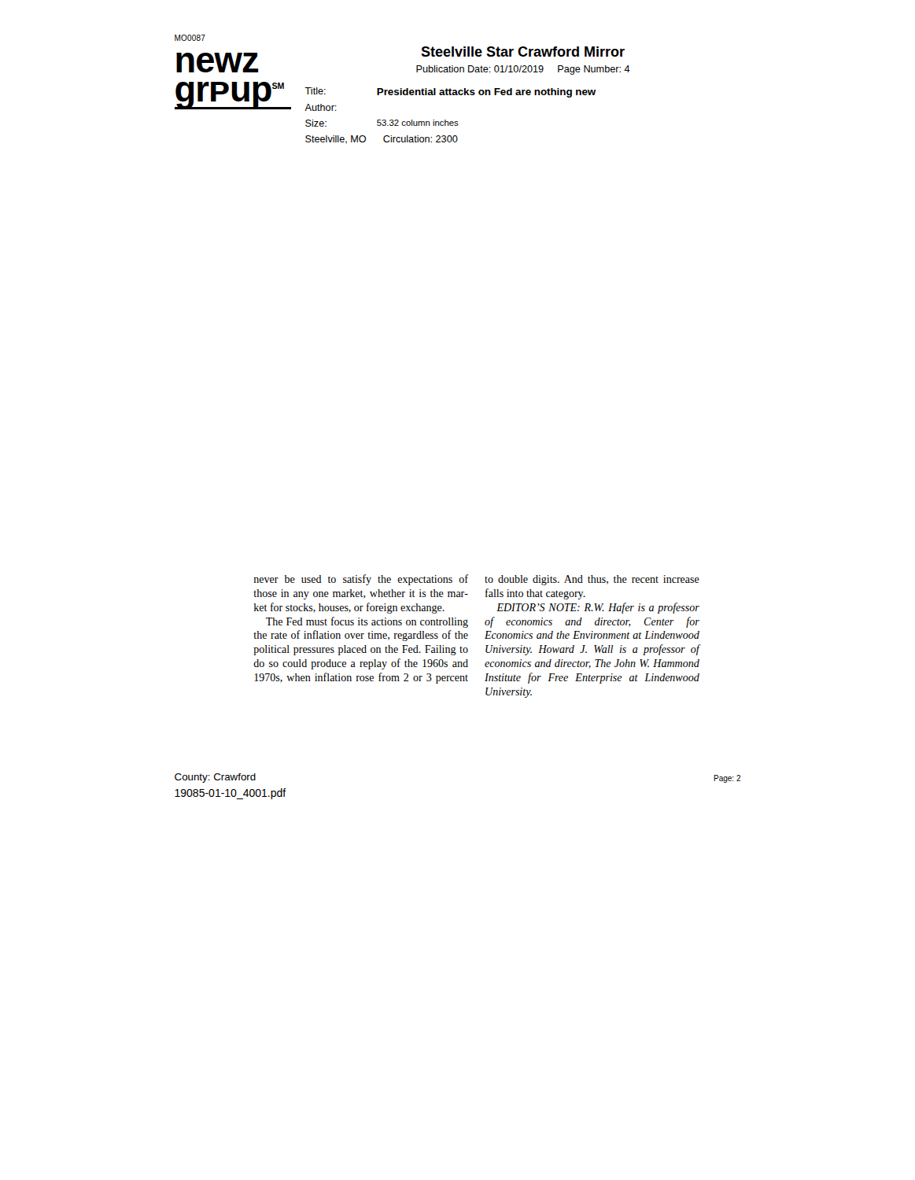MO0087
newz
grᴘupSM
Steelville Star Crawford Mirror
Publication Date: 01/10/2019 Page Number: 4
| Title: | Presidential attacks on Fed are nothing new |
| Author: | |
| Size: | 53.32 column inches |
| Steelville, MO Circulation: 2300 |
never be used to satisfy the expectations of those in any one market, whether it is the market for stocks, houses, or foreign exchange.
The Fed must focus its actions on controlling the rate of inflation over time, regardless of the political pressures placed on the Fed. Failing to do so could produce a replay of the 1960s and 1970s, when inflation rose from 2 or 3 percent to double digits. And thus, the recent increase falls into that category.
EDITOR’S NOTE: R.W. Hafer is a professor of economics and director, Center for Economics and the Environment at Lindenwood University. Howard J. Wall is a professor of economics and director, The John W. Hammond Institute for Free Enterprise at Lindenwood University.
County: Crawford
Page: 2
19085-01-10_4001.pdf